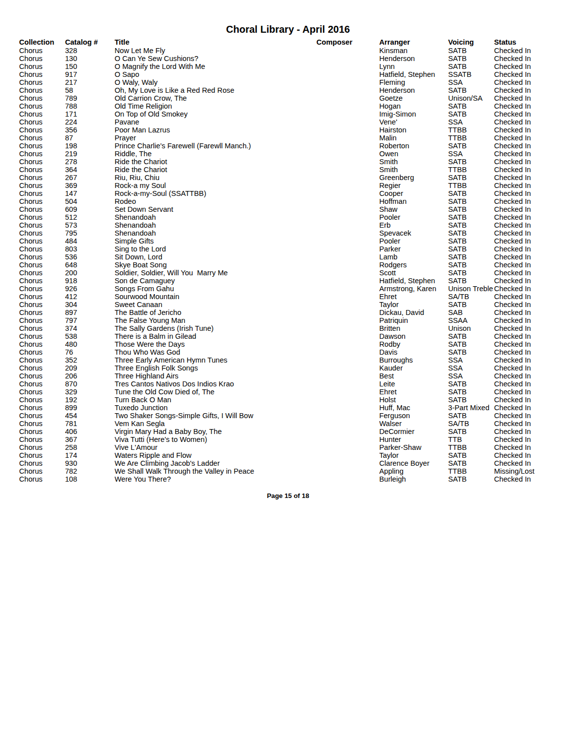Choral Library - April 2016
| Collection | Catalog # | Title | Composer | Arranger | Voicing | Status |
| --- | --- | --- | --- | --- | --- | --- |
| Chorus | 328 | Now Let Me Fly | | Kinsman | SATB | Checked In |
| Chorus | 130 | O Can Ye Sew Cushions? | | Henderson | SATB | Checked In |
| Chorus | 150 | O Magnify the Lord With Me | | Lynn | SATB | Checked In |
| Chorus | 917 | O Sapo | | Hatfield, Stephen | SSATB | Checked In |
| Chorus | 217 | O Waly, Waly | | Fleming | SSA | Checked In |
| Chorus | 58 | Oh, My Love is Like a Red Red Rose | | Henderson | SATB | Checked In |
| Chorus | 789 | Old Carrion Crow, The | | Goetze | Unison/SA | Checked In |
| Chorus | 788 | Old Time Religion | | Hogan | SATB | Checked In |
| Chorus | 171 | On Top of Old Smokey | | Imig-Simon | SATB | Checked In |
| Chorus | 224 | Pavane | | Vene' | SSA | Checked In |
| Chorus | 356 | Poor Man Lazrus | | Hairston | TTBB | Checked In |
| Chorus | 87 | Prayer | | Malin | TTBB | Checked In |
| Chorus | 198 | Prince Charlie's Farewell (Farewll Manch.) | | Roberton | SATB | Checked In |
| Chorus | 219 | Riddle, The | | Owen | SSA | Checked In |
| Chorus | 278 | Ride the Chariot | | Smith | SATB | Checked In |
| Chorus | 364 | Ride the Chariot | | Smith | TTBB | Checked In |
| Chorus | 267 | Riu, Riu, Chiu | | Greenberg | SATB | Checked In |
| Chorus | 369 | Rock-a my Soul | | Regier | TTBB | Checked In |
| Chorus | 147 | Rock-a-my-Soul (SSATTBB) | | Cooper | SATB | Checked In |
| Chorus | 504 | Rodeo | | Hoffman | SATB | Checked In |
| Chorus | 609 | Set Down Servant | | Shaw | SATB | Checked In |
| Chorus | 512 | Shenandoah | | Pooler | SATB | Checked In |
| Chorus | 573 | Shenandoah | | Erb | SATB | Checked In |
| Chorus | 795 | Shenandoah | | Spevacek | SATB | Checked In |
| Chorus | 484 | Simple Gifts | | Pooler | SATB | Checked In |
| Chorus | 803 | Sing to the Lord | | Parker | SATB | Checked In |
| Chorus | 536 | Sit Down, Lord | | Lamb | SATB | Checked In |
| Chorus | 648 | Skye Boat Song | | Rodgers | SATB | Checked In |
| Chorus | 200 | Soldier, Soldier, Will You Marry Me | | Scott | SATB | Checked In |
| Chorus | 918 | Son de Camaguey | | Hatfield, Stephen | SATB | Checked In |
| Chorus | 926 | Songs From Gahu | | Armstrong, Karen | Unison Treble | Checked In |
| Chorus | 412 | Sourwood Mountain | | Ehret | SA/TB | Checked In |
| Chorus | 304 | Sweet Canaan | | Taylor | SATB | Checked In |
| Chorus | 897 | The Battle of Jericho | | Dickau, David | SAB | Checked In |
| Chorus | 797 | The False Young Man | | Patriquin | SSAA | Checked In |
| Chorus | 374 | The Sally Gardens (Irish Tune) | | Britten | Unison | Checked In |
| Chorus | 538 | There is a Balm in Gilead | | Dawson | SATB | Checked In |
| Chorus | 480 | Those Were the Days | | Rodby | SATB | Checked In |
| Chorus | 76 | Thou Who Was God | | Davis | SATB | Checked In |
| Chorus | 352 | Three Early American Hymn Tunes | | Burroughs | SSA | Checked In |
| Chorus | 209 | Three English Folk Songs | | Kauder | SSA | Checked In |
| Chorus | 206 | Three Highland Airs | | Best | SSA | Checked In |
| Chorus | 870 | Tres Cantos Nativos Dos Indios Krao | | Leite | SATB | Checked In |
| Chorus | 329 | Tune the Old Cow Died of, The | | Ehret | SATB | Checked In |
| Chorus | 192 | Turn Back O Man | | Holst | SATB | Checked In |
| Chorus | 899 | Tuxedo Junction | | Huff, Mac | 3-Part Mixed | Checked In |
| Chorus | 454 | Two Shaker Songs-Simple Gifts, I Will Bow | | Ferguson | SATB | Checked In |
| Chorus | 781 | Vem Kan Segla | | Walser | SA/TB | Checked In |
| Chorus | 406 | Virgin Mary Had a Baby Boy, The | | DeCormier | SATB | Checked In |
| Chorus | 367 | Viva Tutti (Here's to Women) | | Hunter | TTB | Checked In |
| Chorus | 258 | Vive L'Amour | | Parker-Shaw | TTBB | Checked In |
| Chorus | 174 | Waters Ripple and Flow | | Taylor | SATB | Checked In |
| Chorus | 930 | We Are Climbing Jacob's Ladder | | Clarence Boyer | SATB | Checked In |
| Chorus | 782 | We Shall Walk Through the Valley in Peace | | Appling | TTBB | Missing/Lost |
| Chorus | 108 | Were You There? | | Burleigh | SATB | Checked In |
Page 15 of 18